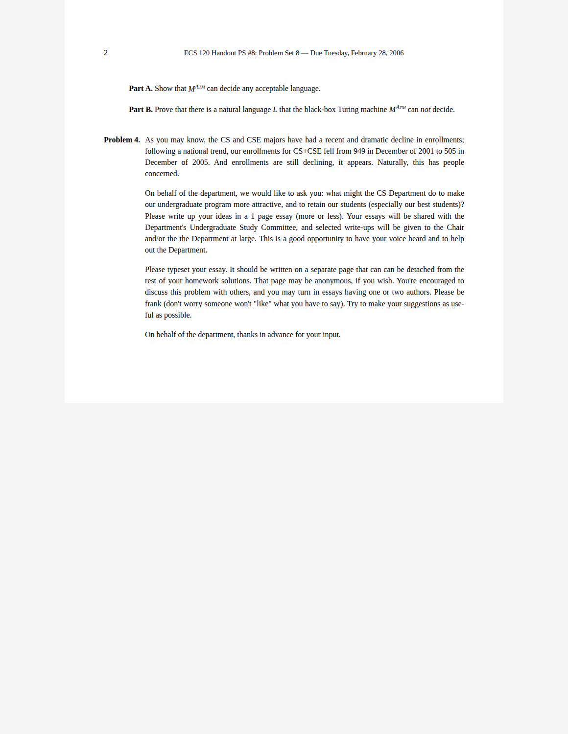2 ECS 120 Handout PS #8: Problem Set 8 — Due Tuesday, February 28, 2006
Part A. Show that MAtm can decide any acceptable language.
Part B. Prove that there is a natural language L that the black-box Turing machine MAtm can not decide.
Problem 4.
As you may know, the CS and CSE majors have had a recent and dramatic decline in enrollments; following a national trend, our enrollments for CS+CSE fell from 949 in December of 2001 to 505 in December of 2005. And enrollments are still declining, it appears. Naturally, this has people concerned.
On behalf of the department, we would like to ask you: what might the CS Department do to make our undergraduate program more attractive, and to retain our students (especially our best students)? Please write up your ideas in a 1 page essay (more or less). Your essays will be shared with the Department's Undergraduate Study Committee, and selected write-ups will be given to the Chair and/or the the Department at large. This is a good opportunity to have your voice heard and to help out the Department.
Please typeset your essay. It should be written on a separate page that can can be detached from the rest of your homework solutions. That page may be anonymous, if you wish. You're encouraged to discuss this problem with others, and you may turn in essays having one or two authors. Please be frank (don't worry someone won't "like" what you have to say). Try to make your suggestions as useful as possible.
On behalf of the department, thanks in advance for your input.